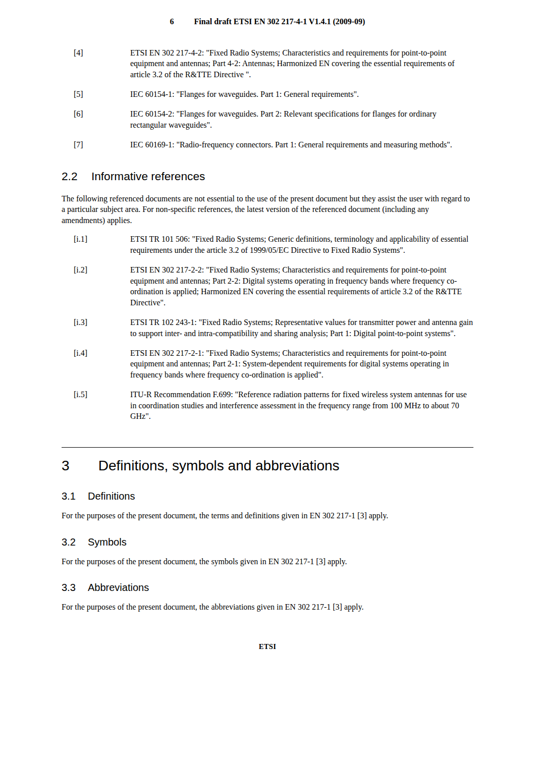6 Final draft ETSI EN 302 217-4-1 V1.4.1 (2009-09)
[4] ETSI EN 302 217-4-2: "Fixed Radio Systems; Characteristics and requirements for point-to-point equipment and antennas; Part 4-2: Antennas; Harmonized EN covering the essential requirements of article 3.2 of the R&TTE Directive ".
[5] IEC 60154-1: "Flanges for waveguides. Part 1: General requirements".
[6] IEC 60154-2: "Flanges for waveguides. Part 2: Relevant specifications for flanges for ordinary rectangular waveguides".
[7] IEC 60169-1: "Radio-frequency connectors. Part 1: General requirements and measuring methods".
2.2 Informative references
The following referenced documents are not essential to the use of the present document but they assist the user with regard to a particular subject area. For non-specific references, the latest version of the referenced document (including any amendments) applies.
[i.1] ETSI TR 101 506: "Fixed Radio Systems; Generic definitions, terminology and applicability of essential requirements under the article 3.2 of 1999/05/EC Directive to Fixed Radio Systems".
[i.2] ETSI EN 302 217-2-2: "Fixed Radio Systems; Characteristics and requirements for point-to-point equipment and antennas; Part 2-2: Digital systems operating in frequency bands where frequency co-ordination is applied; Harmonized EN covering the essential requirements of article 3.2 of the R&TTE Directive".
[i.3] ETSI TR 102 243-1: "Fixed Radio Systems; Representative values for transmitter power and antenna gain to support inter- and intra-compatibility and sharing analysis; Part 1: Digital point-to-point systems".
[i.4] ETSI EN 302 217-2-1: "Fixed Radio Systems; Characteristics and requirements for point-to-point equipment and antennas; Part 2-1: System-dependent requirements for digital systems operating in frequency bands where frequency co-ordination is applied".
[i.5] ITU-R Recommendation F.699: "Reference radiation patterns for fixed wireless system antennas for use in coordination studies and interference assessment in the frequency range from 100 MHz to about 70 GHz".
3 Definitions, symbols and abbreviations
3.1 Definitions
For the purposes of the present document, the terms and definitions given in EN 302 217-1 [3] apply.
3.2 Symbols
For the purposes of the present document, the symbols given in EN 302 217-1 [3] apply.
3.3 Abbreviations
For the purposes of the present document, the abbreviations given in EN 302 217-1 [3] apply.
ETSI